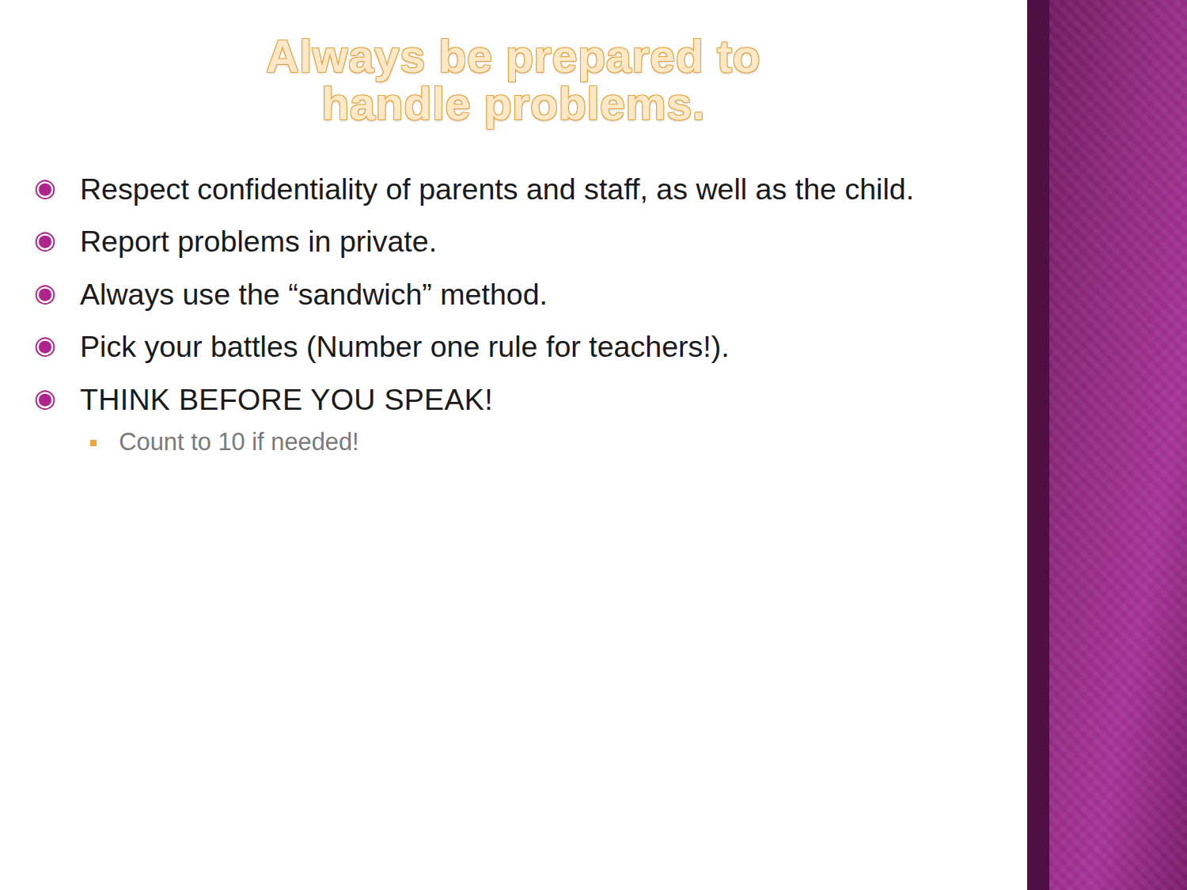Always be prepared to
handle problems.
Respect confidentiality of parents and staff, as well as the child.
Report problems in private.
Always use the “sandwich” method.
Pick your battles (Number one rule for teachers!).
THINK BEFORE YOU SPEAK!
Count to 10 if needed!